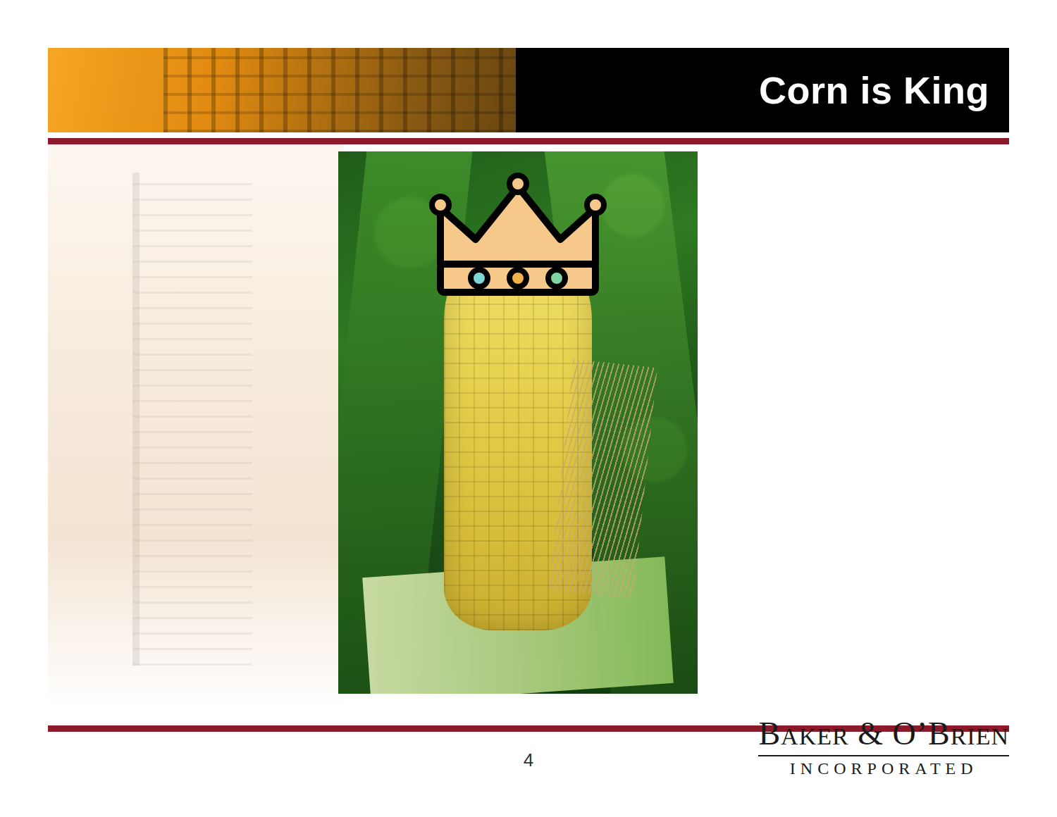Corn is King
4
BAKER & O’BRIEN
INCORPORATED